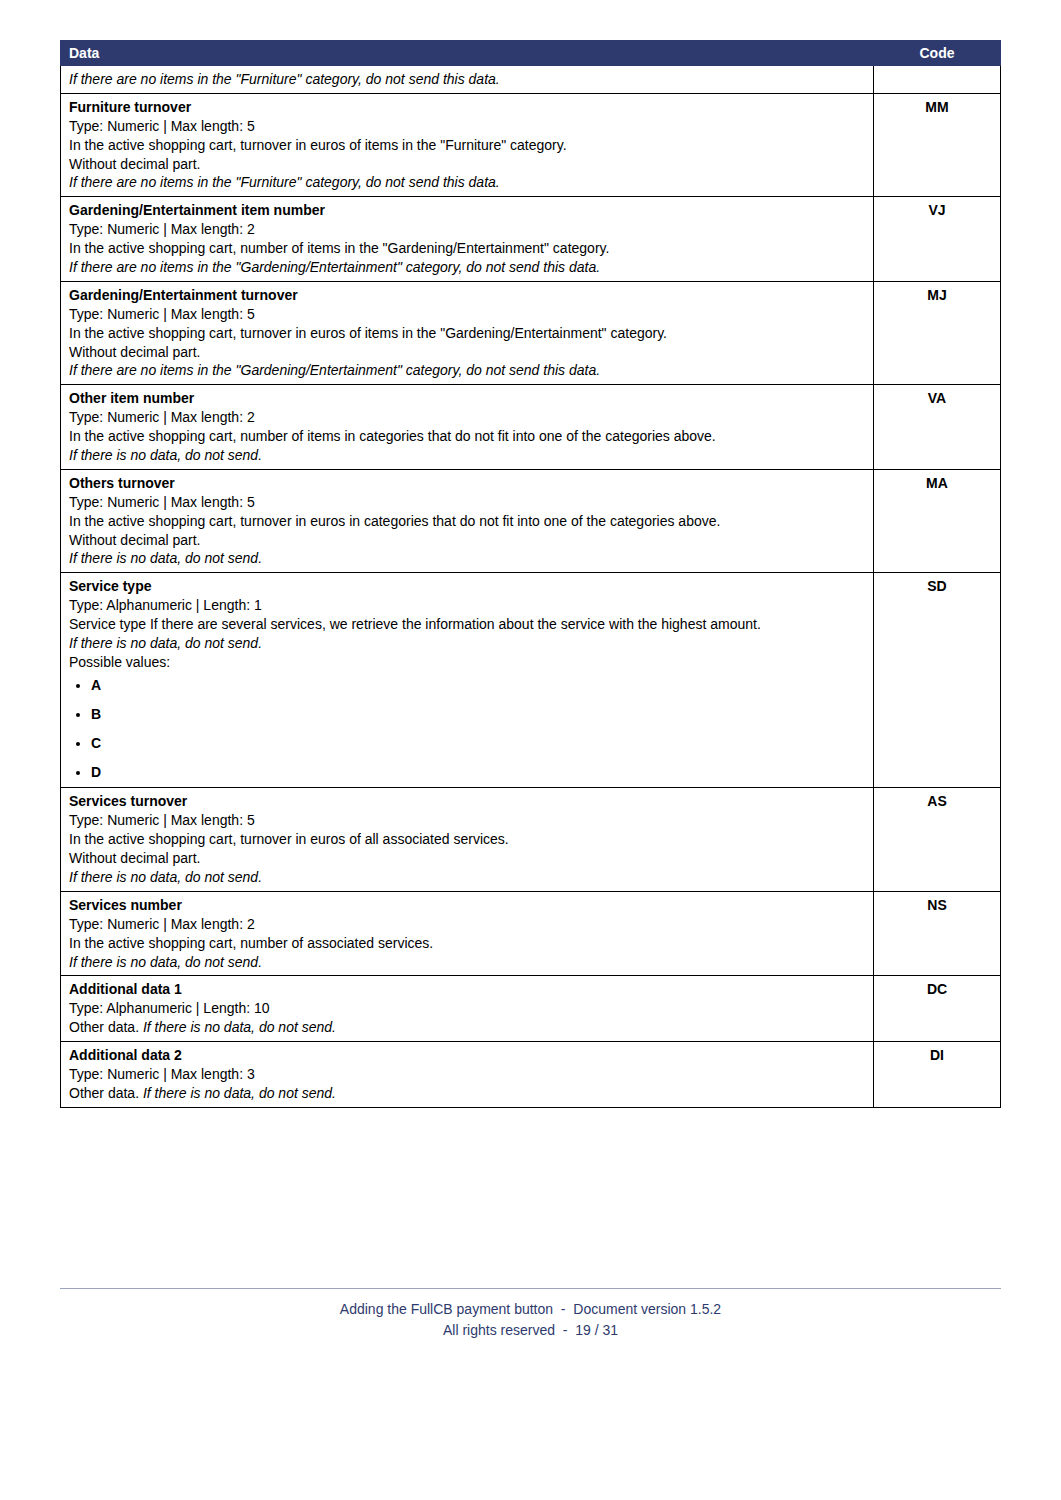| Data | Code |
| --- | --- |
| If there are no items in the "Furniture" category, do not send this data. | |
| Furniture turnover Type: Numeric / Max length: 5 In the active shopping cart, turnover in euros of items in the "Furniture" category. Without decimal part. If there are no items in the "Furniture" category, do not send this data. | MM |
| Gardening/Entertainment item number Type: Numeric / Max length: 2 In the active shopping cart, number of items in the "Gardening/Entertainment" category. If there are no items in the "Gardening/Entertainment" category, do not send this data. | VJ |
| Gardening/Entertainment turnover Type: Numeric / Max length: 5 In the active shopping cart, turnover in euros of items in the "Gardening/Entertainment" category. Without decimal part. If there are no items in the "Gardening/Entertainment" category, do not send this data. | MJ |
| Other item number Type: Numeric / Max length: 2 In the active shopping cart, number of items in categories that do not fit into one of the categories above. If there is no data, do not send. | VA |
| Others turnover Type: Numeric / Max length: 5 In the active shopping cart, turnover in euros in categories that do not fit into one of the categories above. Without decimal part. If there is no data, do not send. | MA |
| Service type Type: Alphanumeric / Length: 1 Service type If there are several services, we retrieve the information about the service with the highest amount. If there is no data, do not send. Possible values: A B C D | SD |
| Services turnover Type: Numeric / Max length: 5 In the active shopping cart, turnover in euros of all associated services. Without decimal part. If there is no data, do not send. | AS |
| Services number Type: Numeric / Max length: 2 In the active shopping cart, number of associated services. If there is no data, do not send. | NS |
| Additional data 1 Type: Alphanumeric / Length: 10 Other data. If there is no data, do not send. | DC |
| Additional data 2 Type: Numeric / Max length: 3 Other data. If there is no data, do not send. | DI |
Adding the FullCB payment button - Document version 1.5.2
All rights reserved - 19 / 31